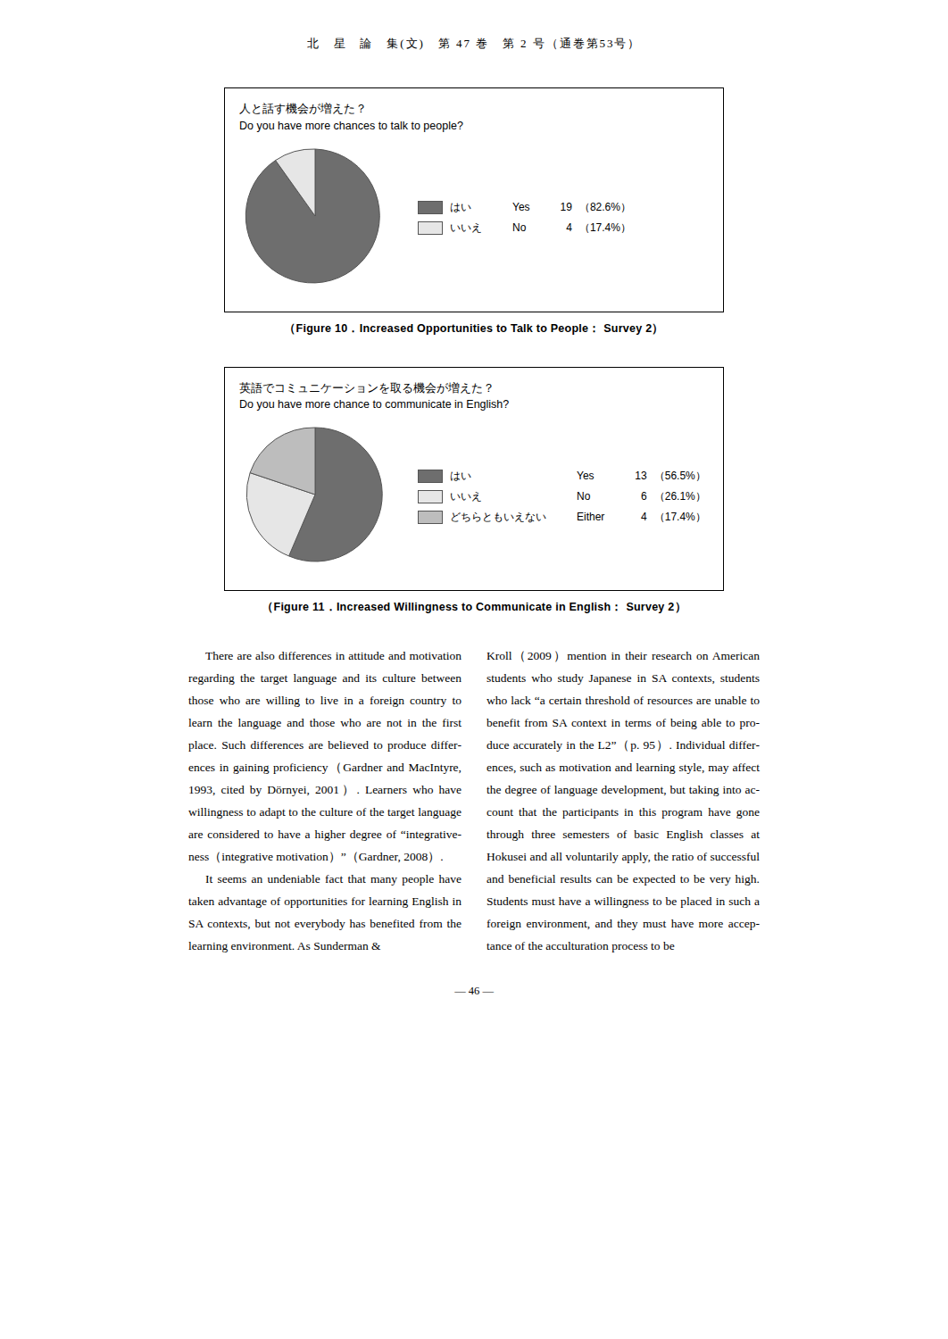北　星　論　集(文)　第 47 巻　第 2 号（通巻第53号）
人と話す機会が増えた？
Do you have more chances to talk to people?
| | はい | Yes | 19 | （82.6%） |
| | いいえ | No | 4 | （17.4%） |
（Figure 10．Increased Opportunities to Talk to People： Survey 2）
英語でコミュニケーションを取る機会が増えた？
Do you have more chance to communicate in English?
| | はい | Yes | 13 | （56.5%） |
| | いいえ | No | 6 | （26.1%） |
| | どちらともいえない | Either | 4 | （17.4%） |
（Figure 11．Increased Willingness to Communicate in English： Survey 2）
There are also differences in attitude and motivation regarding the target language and its culture between those who are willing to live in a foreign country to learn the language and those who are not in the first place. Such differences are believed to produce differences in gaining proficiency（Gardner and MacIntyre, 1993, cited by Dörnyei, 2001）. Learners who have willingness to adapt to the culture of the target language are considered to have a higher degree of “integrativeness（integrative motivation）”（Gardner, 2008）.
It seems an undeniable fact that many people have taken advantage of opportunities for learning English in SA contexts, but not everybody has benefited from the learning environment. As Sunderman &
Kroll（2009）mention in their research on American students who study Japanese in SA contexts, students who lack “a certain threshold of resources are unable to benefit from SA context in terms of being able to produce accurately in the L2”（p. 95）. Individual differences, such as motivation and learning style, may affect the degree of language development, but taking into account that the participants in this program have gone through three semesters of basic English classes at Hokusei and all voluntarily apply, the ratio of successful and beneficial results can be expected to be very high. Students must have a willingness to be placed in such a foreign environment, and they must have more acceptance of the acculturation process to be
― 46 ―